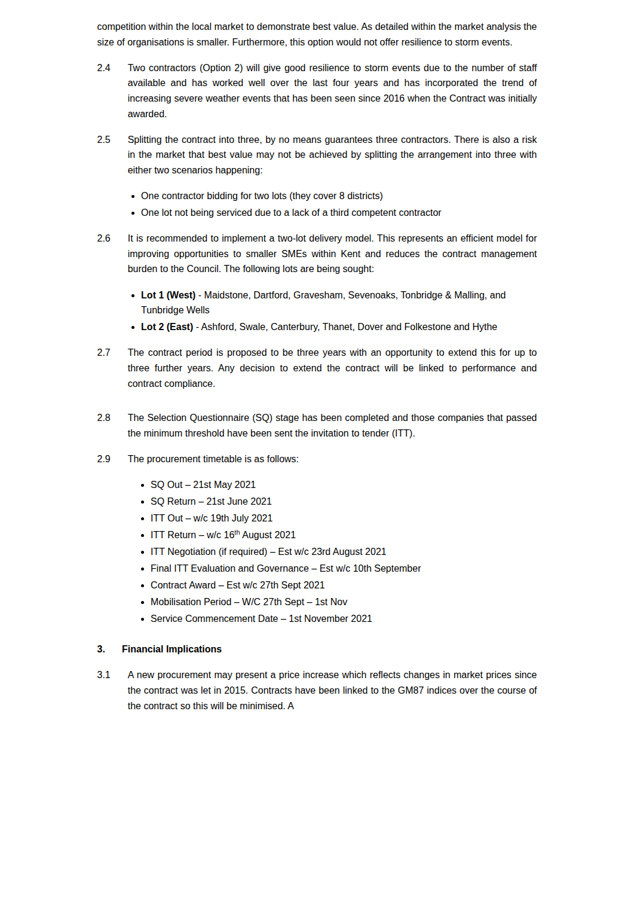competition within the local market to demonstrate best value. As detailed within the market analysis the size of organisations is smaller. Furthermore, this option would not offer resilience to storm events.
2.4
Two contractors (Option 2) will give good resilience to storm events due to the number of staff available and has worked well over the last four years and has incorporated the trend of increasing severe weather events that has been seen since 2016 when the Contract was initially awarded.
2.5
Splitting the contract into three, by no means guarantees three contractors. There is also a risk in the market that best value may not be achieved by splitting the arrangement into three with either two scenarios happening:
One contractor bidding for two lots (they cover 8 districts)
One lot not being serviced due to a lack of a third competent contractor
2.6
It is recommended to implement a two-lot delivery model. This represents an efficient model for improving opportunities to smaller SMEs within Kent and reduces the contract management burden to the Council. The following lots are being sought:
Lot 1 (West) - Maidstone, Dartford, Gravesham, Sevenoaks, Tonbridge & Malling, and Tunbridge Wells
Lot 2 (East) - Ashford, Swale, Canterbury, Thanet, Dover and Folkestone and Hythe
2.7
The contract period is proposed to be three years with an opportunity to extend this for up to three further years. Any decision to extend the contract will be linked to performance and contract compliance.
2.8
The Selection Questionnaire (SQ) stage has been completed and those companies that passed the minimum threshold have been sent the invitation to tender (ITT).
2.9
The procurement timetable is as follows:
SQ Out – 21st May 2021
SQ Return – 21st June 2021
ITT Out – w/c 19th July 2021
ITT Return – w/c 16th August 2021
ITT Negotiation (if required) – Est w/c 23rd August 2021
Final ITT Evaluation and Governance – Est w/c 10th September
Contract Award – Est w/c 27th Sept 2021
Mobilisation Period – W/C 27th Sept – 1st Nov
Service Commencement Date – 1st November 2021
3. Financial Implications
3.1
A new procurement may present a price increase which reflects changes in market prices since the contract was let in 2015. Contracts have been linked to the GM87 indices over the course of the contract so this will be minimised. A